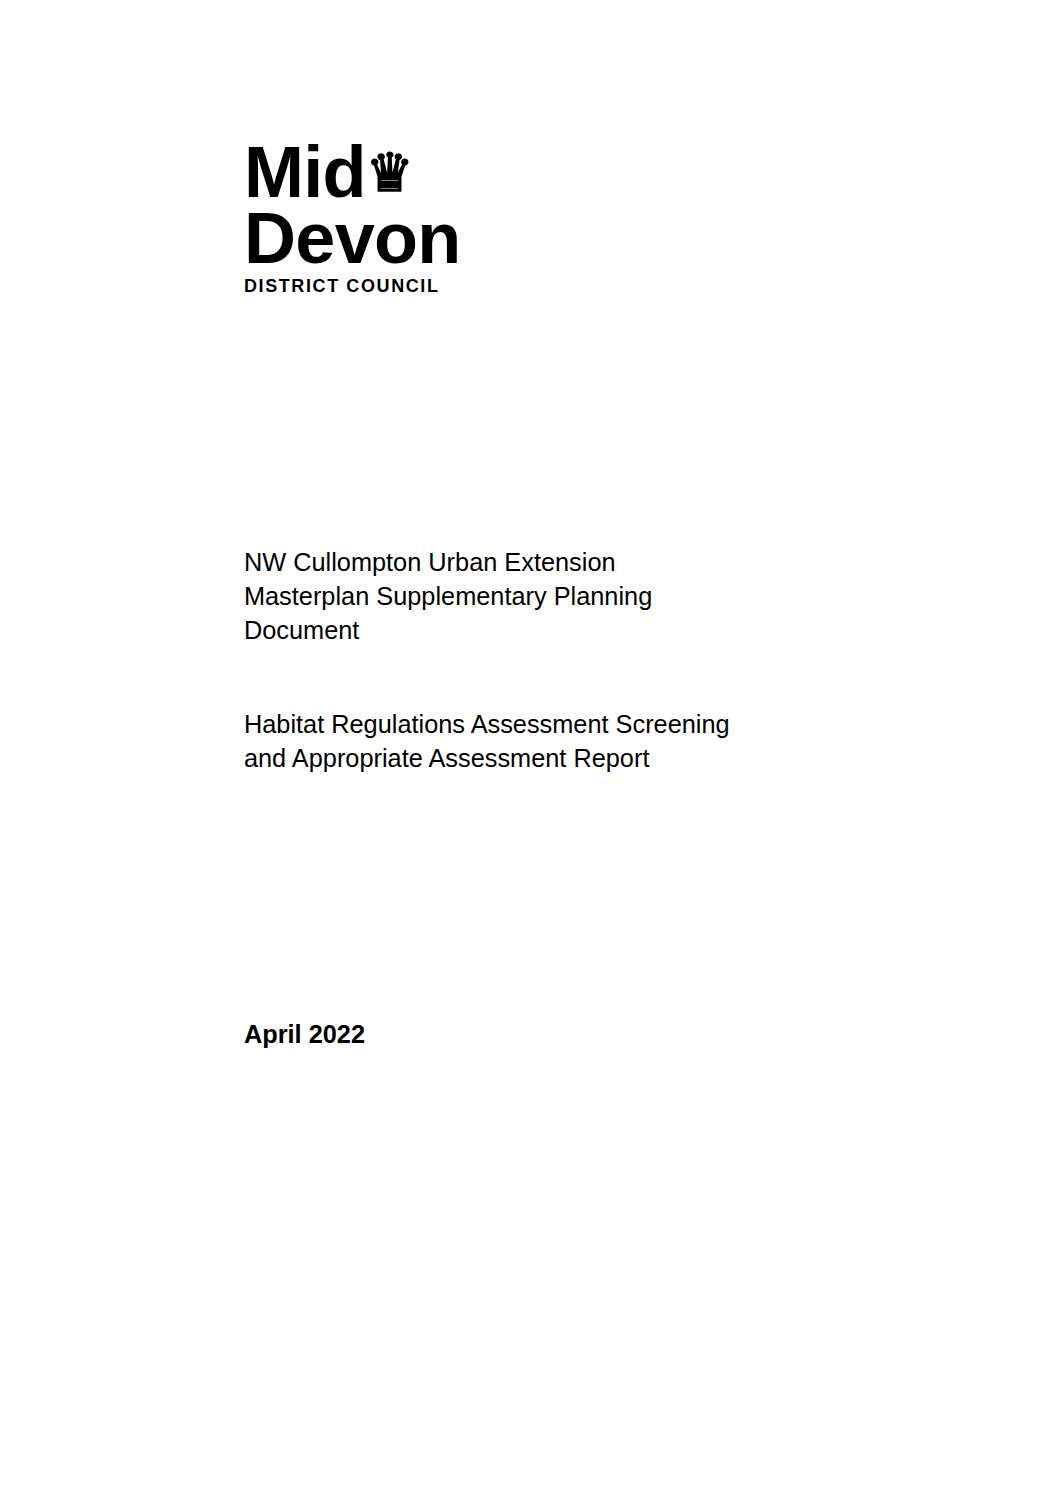Mid♛
Devon
DISTRICT COUNCIL
NW Cullompton Urban Extension Masterplan Supplementary Planning Document
Habitat Regulations Assessment Screening and Appropriate Assessment Report
April 2022